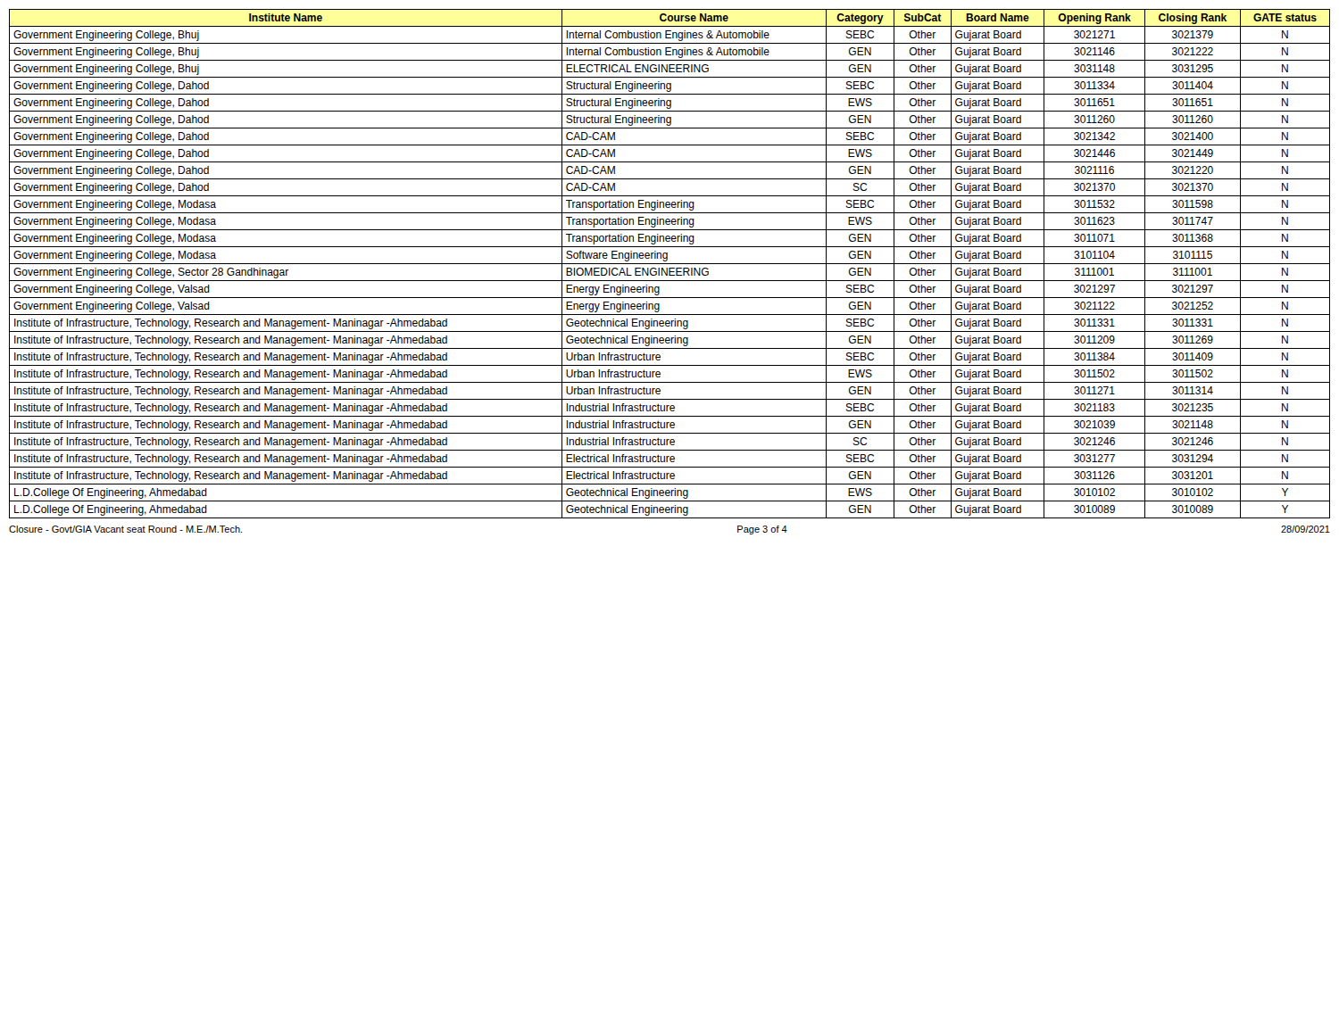| Institute Name | Course Name | Category | SubCat | Board Name | Opening Rank | Closing Rank | GATE status |
| --- | --- | --- | --- | --- | --- | --- | --- |
| Government Engineering College, Bhuj | Internal Combustion Engines & Automobile | SEBC | Other | Gujarat Board | 3021271 | 3021379 | N |
| Government Engineering College, Bhuj | Internal Combustion Engines & Automobile | GEN | Other | Gujarat Board | 3021146 | 3021222 | N |
| Government Engineering College, Bhuj | ELECTRICAL ENGINEERING | GEN | Other | Gujarat Board | 3031148 | 3031295 | N |
| Government Engineering College, Dahod | Structural Engineering | SEBC | Other | Gujarat Board | 3011334 | 3011404 | N |
| Government Engineering College, Dahod | Structural Engineering | EWS | Other | Gujarat Board | 3011651 | 3011651 | N |
| Government Engineering College, Dahod | Structural Engineering | GEN | Other | Gujarat Board | 3011260 | 3011260 | N |
| Government Engineering College, Dahod | CAD-CAM | SEBC | Other | Gujarat Board | 3021342 | 3021400 | N |
| Government Engineering College, Dahod | CAD-CAM | EWS | Other | Gujarat Board | 3021446 | 3021449 | N |
| Government Engineering College, Dahod | CAD-CAM | GEN | Other | Gujarat Board | 3021116 | 3021220 | N |
| Government Engineering College, Dahod | CAD-CAM | SC | Other | Gujarat Board | 3021370 | 3021370 | N |
| Government Engineering College, Modasa | Transportation Engineering | SEBC | Other | Gujarat Board | 3011532 | 3011598 | N |
| Government Engineering College, Modasa | Transportation Engineering | EWS | Other | Gujarat Board | 3011623 | 3011747 | N |
| Government Engineering College, Modasa | Transportation Engineering | GEN | Other | Gujarat Board | 3011071 | 3011368 | N |
| Government Engineering College, Modasa | Software Engineering | GEN | Other | Gujarat Board | 3101104 | 3101115 | N |
| Government Engineering College, Sector 28 Gandhinagar | BIOMEDICAL ENGINEERING | GEN | Other | Gujarat Board | 3111001 | 3111001 | N |
| Government Engineering College, Valsad | Energy Engineering | SEBC | Other | Gujarat Board | 3021297 | 3021297 | N |
| Government Engineering College, Valsad | Energy Engineering | GEN | Other | Gujarat Board | 3021122 | 3021252 | N |
| Institute of Infrastructure, Technology, Research and Management- Maninagar -Ahmedabad | Geotechnical Engineering | SEBC | Other | Gujarat Board | 3011331 | 3011331 | N |
| Institute of Infrastructure, Technology, Research and Management- Maninagar -Ahmedabad | Geotechnical Engineering | GEN | Other | Gujarat Board | 3011209 | 3011269 | N |
| Institute of Infrastructure, Technology, Research and Management- Maninagar -Ahmedabad | Urban Infrastructure | SEBC | Other | Gujarat Board | 3011384 | 3011409 | N |
| Institute of Infrastructure, Technology, Research and Management- Maninagar -Ahmedabad | Urban Infrastructure | EWS | Other | Gujarat Board | 3011502 | 3011502 | N |
| Institute of Infrastructure, Technology, Research and Management- Maninagar -Ahmedabad | Urban Infrastructure | GEN | Other | Gujarat Board | 3011271 | 3011314 | N |
| Institute of Infrastructure, Technology, Research and Management- Maninagar -Ahmedabad | Industrial Infrastructure | SEBC | Other | Gujarat Board | 3021183 | 3021235 | N |
| Institute of Infrastructure, Technology, Research and Management- Maninagar -Ahmedabad | Industrial Infrastructure | GEN | Other | Gujarat Board | 3021039 | 3021148 | N |
| Institute of Infrastructure, Technology, Research and Management- Maninagar -Ahmedabad | Industrial Infrastructure | SC | Other | Gujarat Board | 3021246 | 3021246 | N |
| Institute of Infrastructure, Technology, Research and Management- Maninagar -Ahmedabad | Electrical Infrastructure | SEBC | Other | Gujarat Board | 3031277 | 3031294 | N |
| Institute of Infrastructure, Technology, Research and Management- Maninagar -Ahmedabad | Electrical Infrastructure | GEN | Other | Gujarat Board | 3031126 | 3031201 | N |
| L.D.College Of Engineering, Ahmedabad | Geotechnical Engineering | EWS | Other | Gujarat Board | 3010102 | 3010102 | Y |
| L.D.College Of Engineering, Ahmedabad | Geotechnical Engineering | GEN | Other | Gujarat Board | 3010089 | 3010089 | Y |
Closure - Govt/GIA Vacant seat Round - M.E./M.Tech. Page 3 of 4 28/09/2021